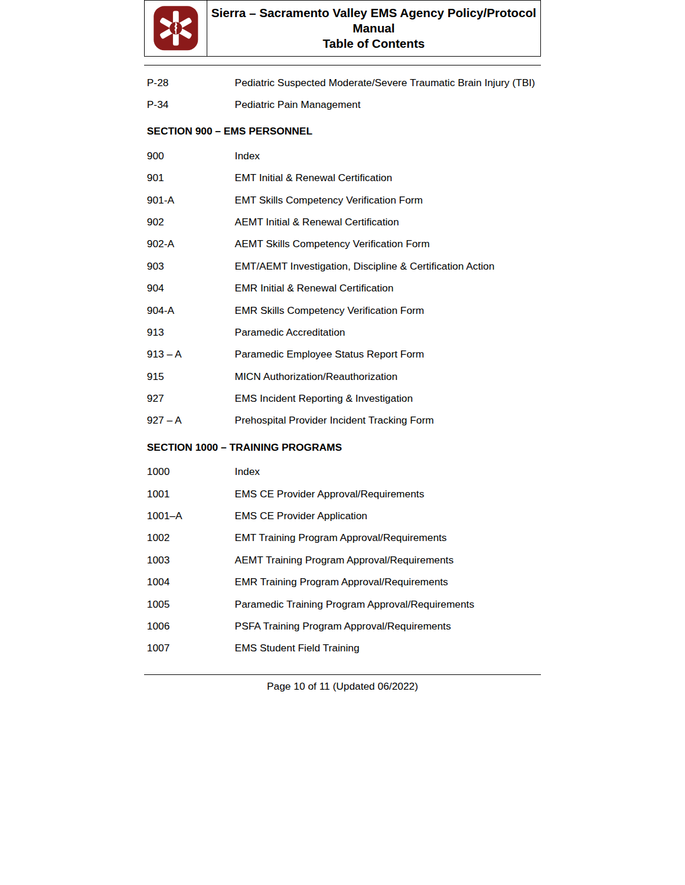Sierra – Sacramento Valley EMS Agency Policy/Protocol Manual
Table of Contents
P-28
Pediatric Suspected Moderate/Severe Traumatic Brain Injury (TBI)
P-34
Pediatric Pain Management
SECTION 900 – EMS PERSONNEL
900
Index
901
EMT Initial & Renewal Certification
901-A
EMT Skills Competency Verification Form
902
AEMT Initial & Renewal Certification
902-A
AEMT Skills Competency Verification Form
903
EMT/AEMT Investigation, Discipline & Certification Action
904
EMR Initial & Renewal Certification
904-A
EMR Skills Competency Verification Form
913
Paramedic Accreditation
913 – A
Paramedic Employee Status Report Form
915
MICN Authorization/Reauthorization
927
EMS Incident Reporting & Investigation
927 – A
Prehospital Provider Incident Tracking Form
SECTION 1000 – TRAINING PROGRAMS
1000
Index
1001
EMS CE Provider Approval/Requirements
1001–A
EMS CE Provider Application
1002
EMT Training Program Approval/Requirements
1003
AEMT Training Program Approval/Requirements
1004
EMR Training Program Approval/Requirements
1005
Paramedic Training Program Approval/Requirements
1006
PSFA Training Program Approval/Requirements
1007
EMS Student Field Training
Page 10 of 11 (Updated 06/2022)